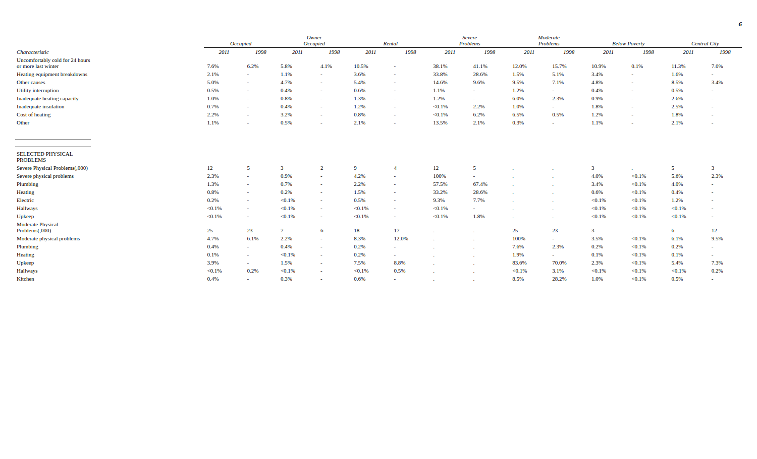6
| | Occupied | Owner Occupied | Rental | Severe Problems | Moderate Problems | Below Poverty | Central City |
| --- | --- | --- | --- | --- | --- | --- | --- |
| Characteristic | 2011 | 1998 | 2011 | 1998 | 2011 | 1998 | 2011 | 1998 | 2011 | 1998 | 2011 | 1998 | 2011 | 1998 |
| Uncomfortably cold for 24 hours or more last winter | 7.6% | 6.2% | 5.8% | 4.1% | 10.5% | - | 38.1% | 41.1% | 12.0% | 15.7% | 10.9% | 0.1% | 11.3% | 7.0% |
| Heating equipment breakdowns | 2.1% | - | 1.1% | - | 3.6% | - | 33.8% | 28.6% | 1.5% | 5.1% | 3.4% | - | 1.6% | - |
| Other causes | 5.0% | - | 4.7% | - | 5.4% | - | 14.6% | 9.6% | 9.5% | 7.1% | 4.8% | - | 8.5% | 3.4% |
| Utility interruption | 0.5% | - | 0.4% | - | 0.6% | - | 1.1% | - | 1.2% | - | 0.4% | - | 0.5% | - |
| Inadequate heating capacity | 1.0% | - | 0.8% | - | 1.3% | - | 1.2% | - | 6.0% | 2.3% | 0.9% | - | 2.6% | - |
| Inadequate insulation | 0.7% | - | 0.4% | - | 1.2% | - | <0.1% | 2.2% | 1.0% | - | 1.8% | - | 2.5% | - |
| Cost of heating | 2.2% | - | 3.2% | - | 0.8% | - | <0.1% | 6.2% | 6.5% | 0.5% | 1.2% | - | 1.8% | - |
| Other | 1.1% | - | 0.5% | - | 2.1% | - | 13.5% | 2.1% | 0.3% | - | 1.1% | - | 2.1% | - |
| SELECTED PHYSICAL PROBLEMS | |
| Severe Physical Problems(,000) | 12 | 5 | 3 | 2 | 9 | 4 | 12 | 5 | . | . | 3 | . | 5 | 3 |
| Severe physical problems | 2.3% | - | 0.9% | - | 4.2% | - | 100% | - | . | . | 4.0% | <0.1% | 5.6% | 2.3% |
| Plumbing | 1.3% | - | 0.7% | - | 2.2% | - | 57.5% | 67.4% | . | . | 3.4% | <0.1% | 4.0% | - |
| Heating | 0.8% | - | 0.2% | - | 1.5% | - | 33.2% | 28.6% | . | . | 0.6% | <0.1% | 0.4% | - |
| Electric | 0.2% | - | <0.1% | - | 0.5% | - | 9.3% | 7.7% | . | . | <0.1% | <0.1% | 1.2% | - |
| Hallways | <0.1% | - | <0.1% | - | <0.1% | - | <0.1% | - | . | . | <0.1% | <0.1% | <0.1% | - |
| Upkeep | <0.1% | - | <0.1% | - | <0.1% | - | <0.1% | 1.8% | . | . | <0.1% | <0.1% | <0.1% | - |
| Moderate Physical Problems(,000) | 25 | 23 | 7 | 6 | 18 | 17 | . | . | 25 | 23 | 3 | . | 6 | 12 |
| Moderate physical problems | 4.7% | 6.1% | 2.2% | - | 8.3% | 12.0% | . | . | 100% | - | 3.5% | <0.1% | 6.1% | 9.5% |
| Plumbing | 0.4% | - | 0.4% | - | 0.2% | - | . | . | 7.6% | 2.3% | 0.2% | <0.1% | 0.2% | - |
| Heating | 0.1% | - | <0.1% | - | 0.2% | - | . | . | 1.9% | - | 0.1% | <0.1% | 0.1% | - |
| Upkeep | 3.9% | - | 1.5% | - | 7.5% | 8.8% | . | . | 83.6% | 70.0% | 2.3% | <0.1% | 5.4% | 7.3% |
| Hallways | <0.1% | 0.2% | <0.1% | - | <0.1% | 0.5% | . | . | <0.1% | 3.1% | <0.1% | <0.1% | <0.1% | 0.2% |
| Kitchen | 0.4% | - | 0.3% | - | 0.6% | - | . | . | 8.5% | 28.2% | 1.0% | <0.1% | 0.5% | - |